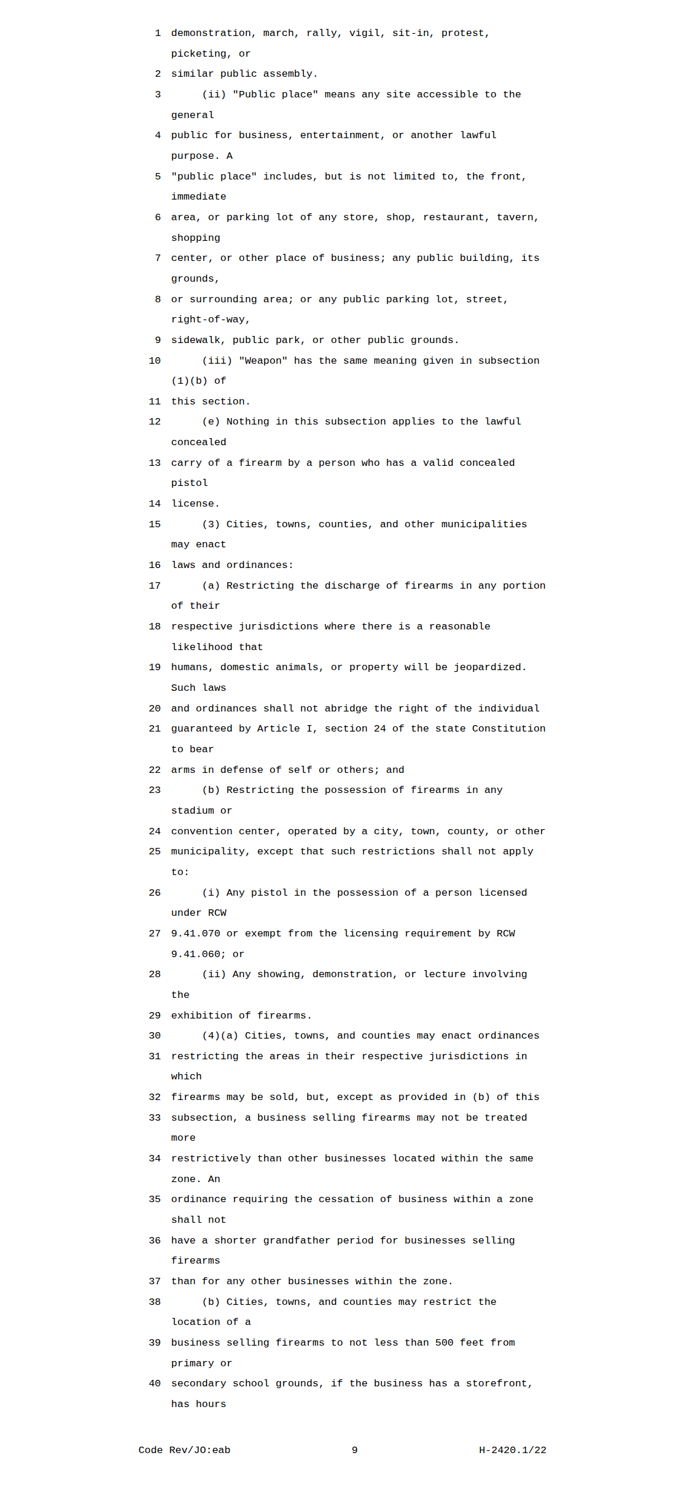demonstration, march, rally, vigil, sit-in, protest, picketing, or
similar public assembly.
(ii) "Public place" means any site accessible to the general
public for business, entertainment, or another lawful purpose. A
"public place" includes, but is not limited to, the front, immediate
area, or parking lot of any store, shop, restaurant, tavern, shopping
center, or other place of business; any public building, its grounds,
or surrounding area; or any public parking lot, street, right-of-way,
sidewalk, public park, or other public grounds.
(iii) "Weapon" has the same meaning given in subsection (1)(b) of
this section.
(e) Nothing in this subsection applies to the lawful concealed
carry of a firearm by a person who has a valid concealed pistol
license.
(3) Cities, towns, counties, and other municipalities may enact
laws and ordinances:
(a) Restricting the discharge of firearms in any portion of their
respective jurisdictions where there is a reasonable likelihood that
humans, domestic animals, or property will be jeopardized. Such laws
and ordinances shall not abridge the right of the individual
guaranteed by Article I, section 24 of the state Constitution to bear
arms in defense of self or others; and
(b) Restricting the possession of firearms in any stadium or
convention center, operated by a city, town, county, or other
municipality, except that such restrictions shall not apply to:
(i) Any pistol in the possession of a person licensed under RCW
9.41.070 or exempt from the licensing requirement by RCW 9.41.060; or
(ii) Any showing, demonstration, or lecture involving the
exhibition of firearms.
(4)(a) Cities, towns, and counties may enact ordinances
restricting the areas in their respective jurisdictions in which
firearms may be sold, but, except as provided in (b) of this
subsection, a business selling firearms may not be treated more
restrictively than other businesses located within the same zone. An
ordinance requiring the cessation of business within a zone shall not
have a shorter grandfather period for businesses selling firearms
than for any other businesses within the zone.
(b) Cities, towns, and counties may restrict the location of a
business selling firearms to not less than 500 feet from primary or
secondary school grounds, if the business has a storefront, has hours
Code Rev/JO:eab 9 H-2420.1/22